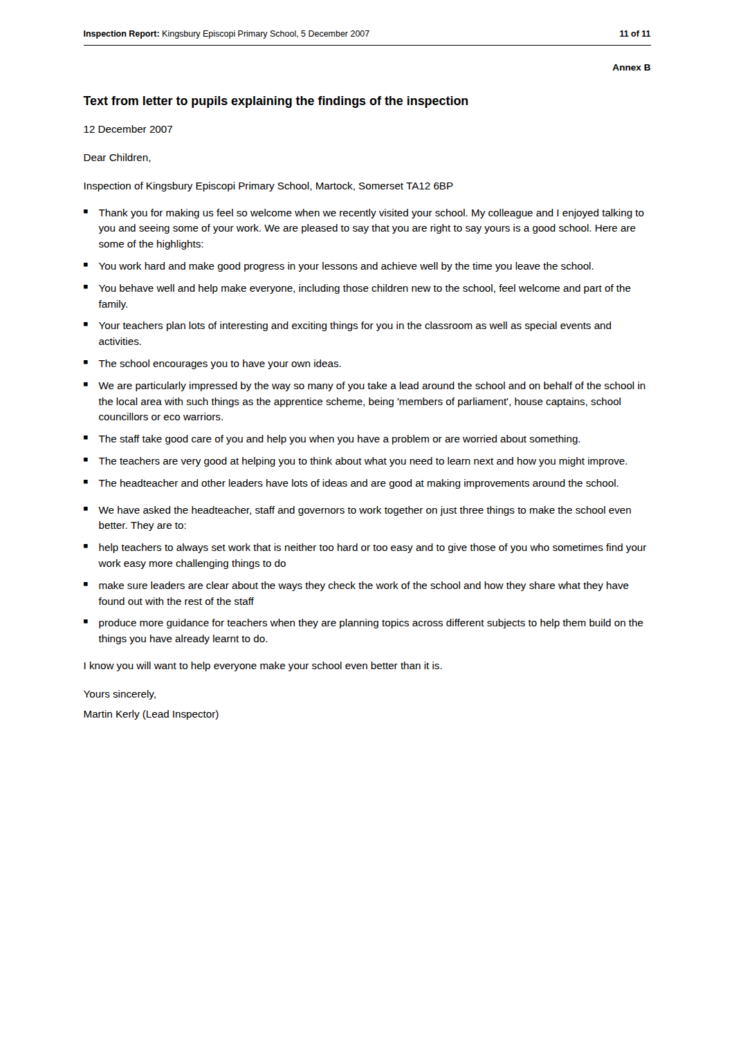Inspection Report: Kingsbury Episcopi Primary School, 5 December 2007
11 of 11
Annex B
Text from letter to pupils explaining the findings of the inspection
12 December 2007
Dear Children,
Inspection of Kingsbury Episcopi Primary School, Martock, Somerset TA12 6BP
Thank you for making us feel so welcome when we recently visited your school. My colleague and I enjoyed talking to you and seeing some of your work. We are pleased to say that you are right to say yours is a good school. Here are some of the highlights:
You work hard and make good progress in your lessons and achieve well by the time you leave the school.
You behave well and help make everyone, including those children new to the school, feel welcome and part of the family.
Your teachers plan lots of interesting and exciting things for you in the classroom as well as special events and activities.
The school encourages you to have your own ideas.
We are particularly impressed by the way so many of you take a lead around the school and on behalf of the school in the local area with such things as the apprentice scheme, being 'members of parliament', house captains, school councillors or eco warriors.
The staff take good care of you and help you when you have a problem or are worried about something.
The teachers are very good at helping you to think about what you need to learn next and how you might improve.
The headteacher and other leaders have lots of ideas and are good at making improvements around the school.
We have asked the headteacher, staff and governors to work together on just three things to make the school even better. They are to:
help teachers to always set work that is neither too hard or too easy and to give those of you who sometimes find your work easy more challenging things to do
make sure leaders are clear about the ways they check the work of the school and how they share what they have found out with the rest of the staff
produce more guidance for teachers when they are planning topics across different subjects to help them build on the things you have already learnt to do.
I know you will want to help everyone make your school even better than it is.
Yours sincerely,
Martin Kerly (Lead Inspector)